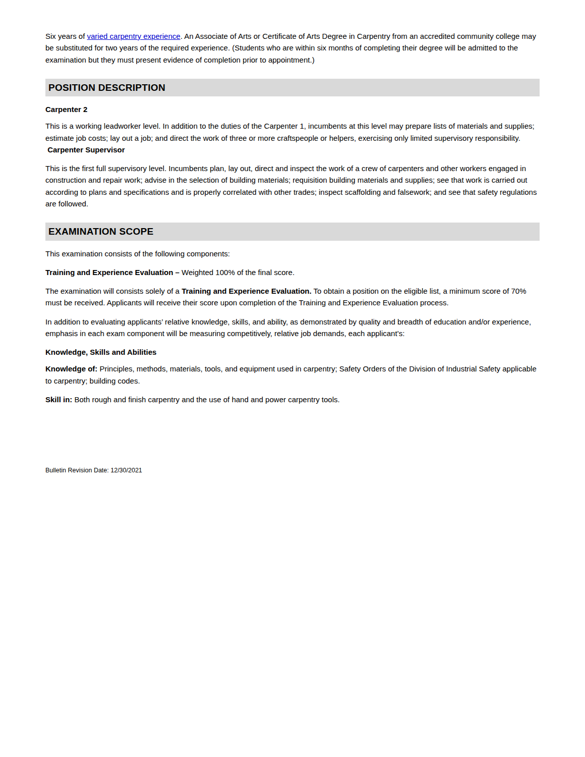Six years of varied carpentry experience. An Associate of Arts or Certificate of Arts Degree in Carpentry from an accredited community college may be substituted for two years of the required experience. (Students who are within six months of completing their degree will be admitted to the examination but they must present evidence of completion prior to appointment.)
POSITION DESCRIPTION
Carpenter 2
This is a working leadworker level. In addition to the duties of the Carpenter 1, incumbents at this level may prepare lists of materials and supplies; estimate job costs; lay out a job; and direct the work of three or more craftspeople or helpers, exercising only limited supervisory responsibility. Carpenter Supervisor
This is the first full supervisory level. Incumbents plan, lay out, direct and inspect the work of a crew of carpenters and other workers engaged in construction and repair work; advise in the selection of building materials; requisition building materials and supplies; see that work is carried out according to plans and specifications and is properly correlated with other trades; inspect scaffolding and falsework; and see that safety regulations are followed.
EXAMINATION SCOPE
This examination consists of the following components:
Training and Experience Evaluation – Weighted 100% of the final score.
The examination will consists solely of a Training and Experience Evaluation. To obtain a position on the eligible list, a minimum score of 70% must be received. Applicants will receive their score upon completion of the Training and Experience Evaluation process.
In addition to evaluating applicants’ relative knowledge, skills, and ability, as demonstrated by quality and breadth of education and/or experience, emphasis in each exam component will be measuring competitively, relative job demands, each applicant’s:
Knowledge, Skills and Abilities
Knowledge of: Principles, methods, materials, tools, and equipment used in carpentry; Safety Orders of the Division of Industrial Safety applicable to carpentry; building codes.
Skill in: Both rough and finish carpentry and the use of hand and power carpentry tools.
Bulletin Revision Date: 12/30/2021